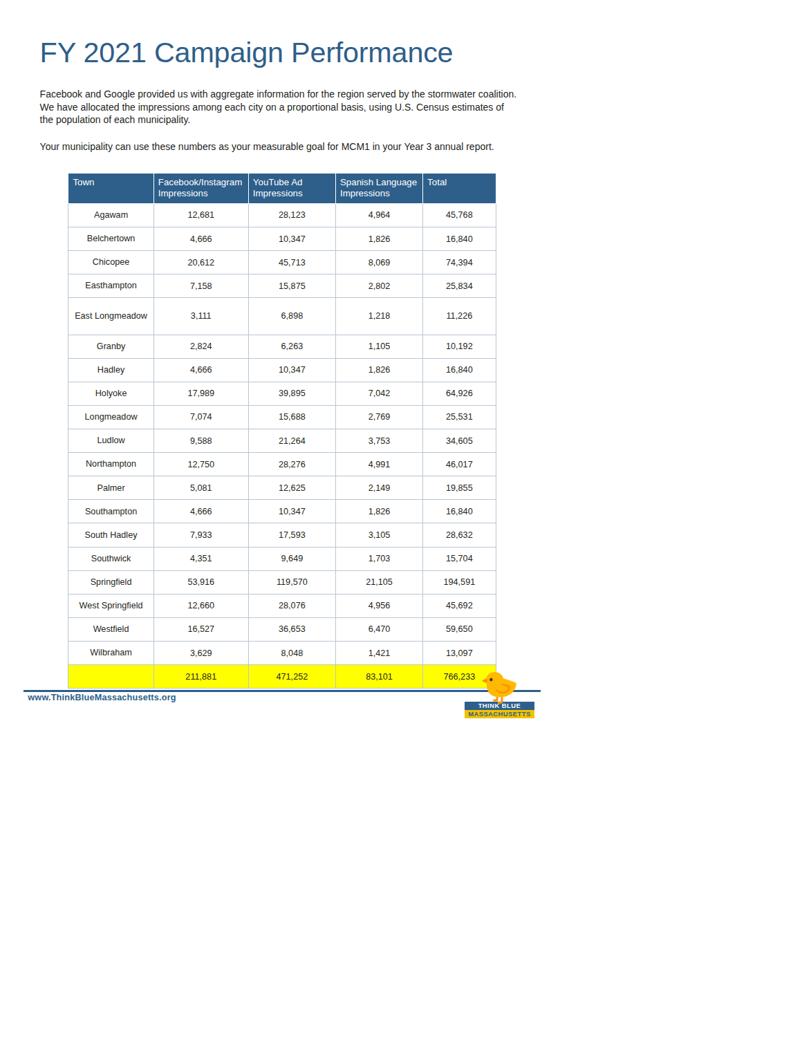FY 2021 Campaign Performance
Facebook and Google provided us with aggregate information for the region served by the stormwater coalition. We have allocated the impressions among each city on a proportional basis, using U.S. Census estimates of the population of each municipality.
Your municipality can use these numbers as your measurable goal for MCM1 in your Year 3 annual report.
| Town | Facebook/Instagram Impressions | YouTube Ad Impressions | Spanish Language Impressions | Total |
| --- | --- | --- | --- | --- |
| Agawam | 12,681 | 28,123 | 4,964 | 45,768 |
| Belchertown | 4,666 | 10,347 | 1,826 | 16,840 |
| Chicopee | 20,612 | 45,713 | 8,069 | 74,394 |
| Easthampton | 7,158 | 15,875 | 2,802 | 25,834 |
| East Longmeadow | 3,111 | 6,898 | 1,218 | 11,226 |
| Granby | 2,824 | 6,263 | 1,105 | 10,192 |
| Hadley | 4,666 | 10,347 | 1,826 | 16,840 |
| Holyoke | 17,989 | 39,895 | 7,042 | 64,926 |
| Longmeadow | 7,074 | 15,688 | 2,769 | 25,531 |
| Ludlow | 9,588 | 21,264 | 3,753 | 34,605 |
| Northampton | 12,750 | 28,276 | 4,991 | 46,017 |
| Palmer | 5,081 | 12,625 | 2,149 | 19,855 |
| Southampton | 4,666 | 10,347 | 1,826 | 16,840 |
| South Hadley | 7,933 | 17,593 | 3,105 | 28,632 |
| Southwick | 4,351 | 9,649 | 1,703 | 15,704 |
| Springfield | 53,916 | 119,570 | 21,105 | 194,591 |
| West Springfield | 12,660 | 28,076 | 4,956 | 45,692 |
| Westfield | 16,527 | 36,653 | 6,470 | 59,650 |
| Wilbraham | 3,629 | 8,048 | 1,421 | 13,097 |
| | 211,881 | 471,252 | 83,101 | 766,233 |
www.ThinkBlueMassachusetts.org
🐤 THINK BLUE MASSACHUSETTS